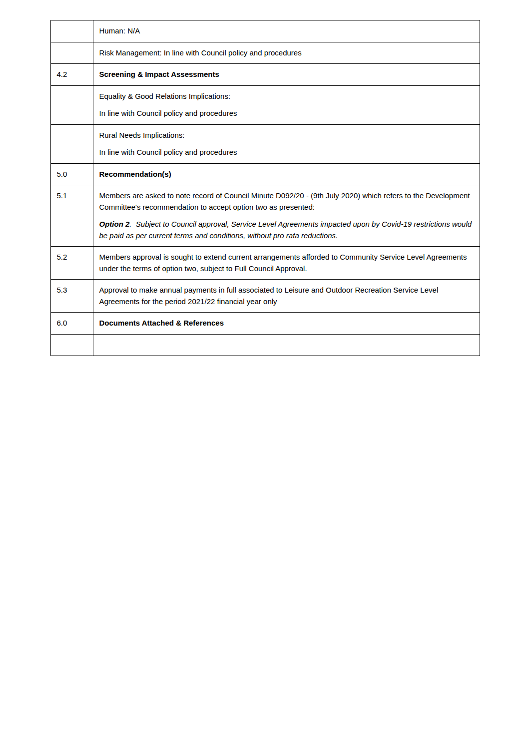| | Human: N/A |
| | Risk Management: In line with Council policy and procedures |
| 4.2 | Screening & Impact Assessments |
| | Equality & Good Relations Implications: In line with Council policy and procedures |
| | Rural Needs Implications: In line with Council policy and procedures |
| 5.0 | Recommendation(s) |
| 5.1 | Members are asked to note record of Council Minute D092/20 - (9th July 2020) which refers to the Development Committee's recommendation to accept option two as presented: Option 2 . Subject to Council approval, Service Level Agreements impacted upon by Covid-19 restrictions would be paid as per current terms and conditions, without pro rata reductions. |
| 5.2 | Members approval is sought to extend current arrangements afforded to Community Service Level Agreements under the terms of option two, subject to Full Council Approval. |
| 5.3 | Approval to make annual payments in full associated to Leisure and Outdoor Recreation Service Level Agreements for the period 2021/22 financial year only |
| 6.0 | Documents Attached & References |